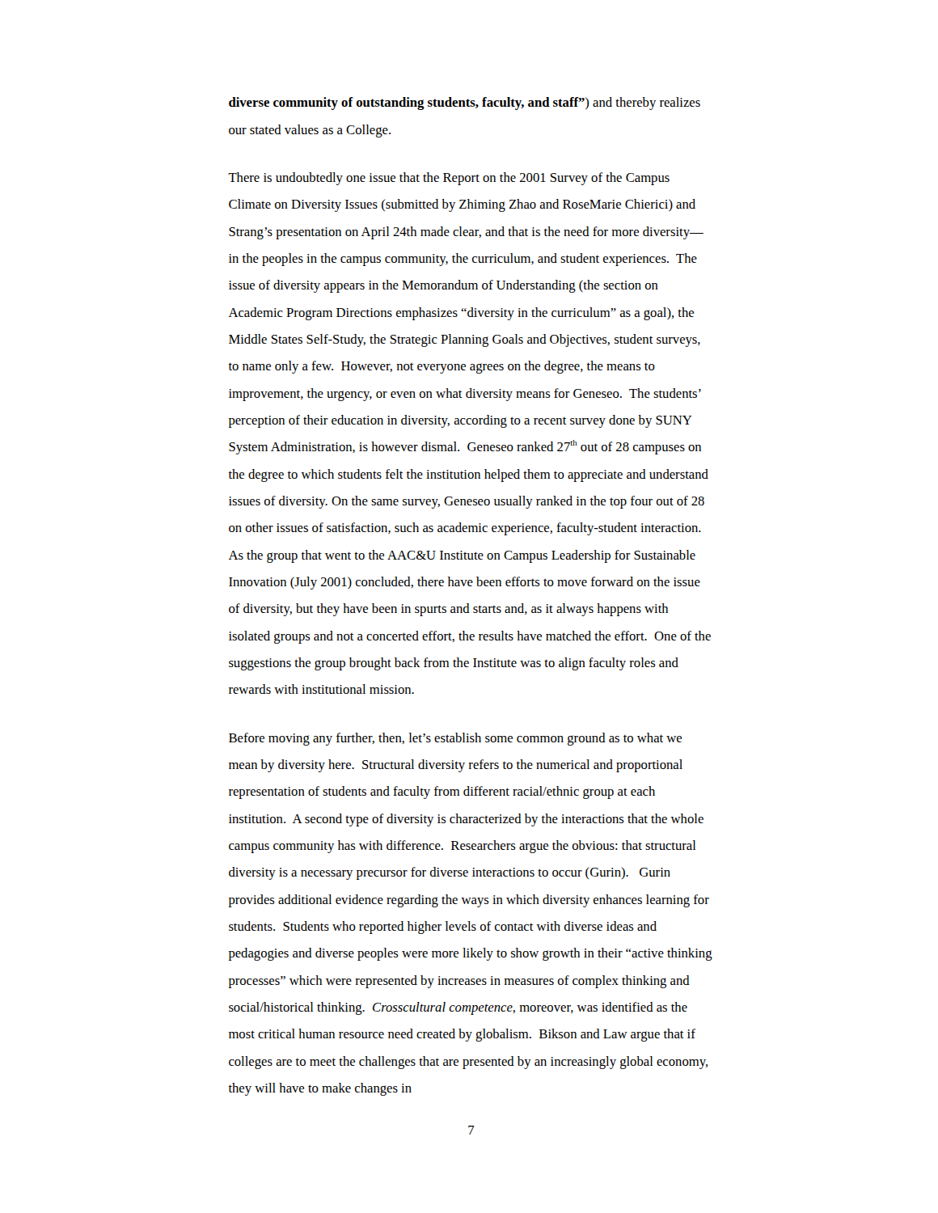diverse community of outstanding students, faculty, and staff”) and thereby realizes our stated values as a College.
There is undoubtedly one issue that the Report on the 2001 Survey of the Campus Climate on Diversity Issues (submitted by Zhiming Zhao and RoseMarie Chierici) and Strang’s presentation on April 24th made clear, and that is the need for more diversity—in the peoples in the campus community, the curriculum, and student experiences. The issue of diversity appears in the Memorandum of Understanding (the section on Academic Program Directions emphasizes “diversity in the curriculum” as a goal), the Middle States Self-Study, the Strategic Planning Goals and Objectives, student surveys, to name only a few. However, not everyone agrees on the degree, the means to improvement, the urgency, or even on what diversity means for Geneseo. The students’ perception of their education in diversity, according to a recent survey done by SUNY System Administration, is however dismal. Geneseo ranked 27th out of 28 campuses on the degree to which students felt the institution helped them to appreciate and understand issues of diversity. On the same survey, Geneseo usually ranked in the top four out of 28 on other issues of satisfaction, such as academic experience, faculty-student interaction. As the group that went to the AAC&U Institute on Campus Leadership for Sustainable Innovation (July 2001) concluded, there have been efforts to move forward on the issue of diversity, but they have been in spurts and starts and, as it always happens with isolated groups and not a concerted effort, the results have matched the effort. One of the suggestions the group brought back from the Institute was to align faculty roles and rewards with institutional mission.
Before moving any further, then, let’s establish some common ground as to what we mean by diversity here. Structural diversity refers to the numerical and proportional representation of students and faculty from different racial/ethnic group at each institution. A second type of diversity is characterized by the interactions that the whole campus community has with difference. Researchers argue the obvious: that structural diversity is a necessary precursor for diverse interactions to occur (Gurin). Gurin provides additional evidence regarding the ways in which diversity enhances learning for students. Students who reported higher levels of contact with diverse ideas and pedagogies and diverse peoples were more likely to show growth in their “active thinking processes” which were represented by increases in measures of complex thinking and social/historical thinking. Crosscultural competence, moreover, was identified as the most critical human resource need created by globalism. Bikson and Law argue that if colleges are to meet the challenges that are presented by an increasingly global economy, they will have to make changes in
7